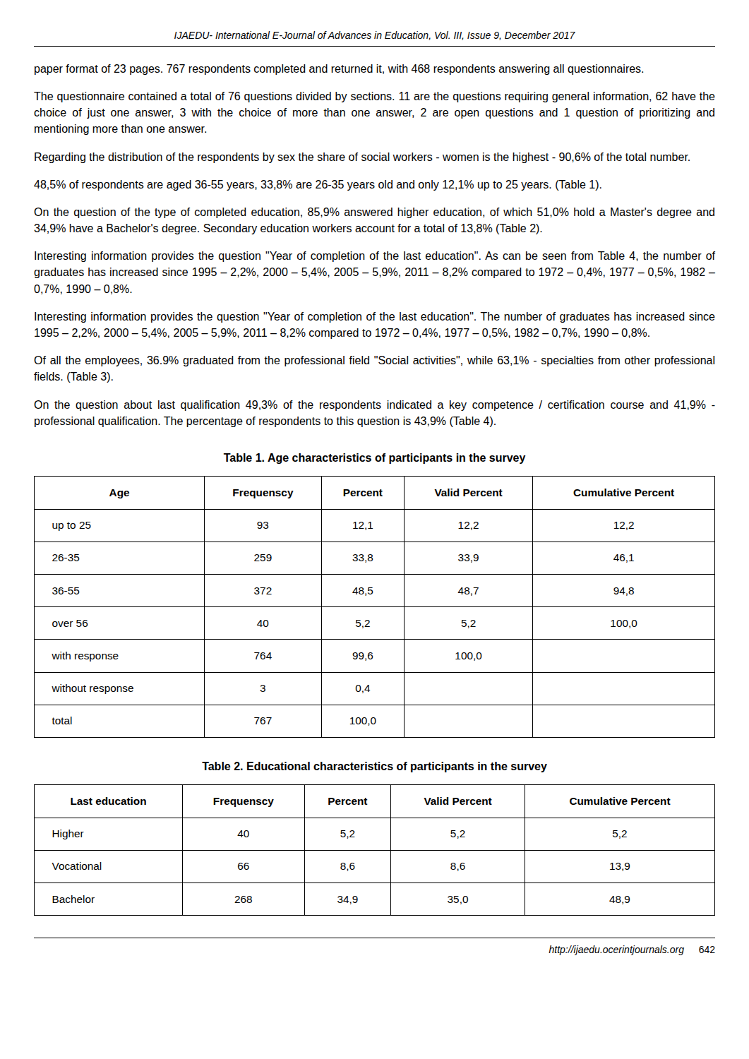IJAEDU- International E-Journal of Advances in Education, Vol. III, Issue 9, December 2017
paper format of 23 pages. 767 respondents completed and returned it, with 468 respondents answering all questionnaires.
The questionnaire contained a total of 76 questions divided by sections. 11 are the questions requiring general information, 62 have the choice of just one answer, 3 with the choice of more than one answer, 2 are open questions and 1 question of prioritizing and mentioning more than one answer.
Regarding the distribution of the respondents by sex the share of social workers - women is the highest - 90,6% of the total number.
48,5% of respondents are aged 36-55 years, 33,8% are 26-35 years old and only 12,1% up to 25 years. (Table 1).
On the question of the type of completed education, 85,9% answered higher education, of which 51,0% hold a Master's degree and 34,9% have a Bachelor's degree. Secondary education workers account for a total of 13,8% (Table 2).
Interesting information provides the question "Year of completion of the last education". As can be seen from Table 4, the number of graduates has increased since 1995 – 2,2%, 2000 – 5,4%, 2005 – 5,9%, 2011 – 8,2% compared to 1972 – 0,4%, 1977 – 0,5%, 1982 – 0,7%, 1990 – 0,8%.
Interesting information provides the question "Year of completion of the last education". The number of graduates has increased since 1995 – 2,2%, 2000 – 5,4%, 2005 – 5,9%, 2011 – 8,2% compared to 1972 – 0,4%, 1977 – 0,5%, 1982 – 0,7%, 1990 – 0,8%.
Of all the employees, 36.9% graduated from the professional field "Social activities", while 63,1% - specialties from other professional fields. (Table 3).
On the question about last qualification 49,3% of the respondents indicated a key competence / certification course and 41,9% - professional qualification. The percentage of respondents to this question is 43,9% (Table 4).
Table 1. Age characteristics of participants in the survey
| Age | Frequenscy | Percent | Valid Percent | Cumulative Percent |
| --- | --- | --- | --- | --- |
| up to 25 | 93 | 12,1 | 12,2 | 12,2 |
| 26-35 | 259 | 33,8 | 33,9 | 46,1 |
| 36-55 | 372 | 48,5 | 48,7 | 94,8 |
| over 56 | 40 | 5,2 | 5,2 | 100,0 |
| with response | 764 | 99,6 | 100,0 | |
| without response | 3 | 0,4 | | |
| total | 767 | 100,0 | | |
Table 2. Educational characteristics of participants in the survey
| Last education | Frequenscy | Percent | Valid Percent | Cumulative Percent |
| --- | --- | --- | --- | --- |
| Higher | 40 | 5,2 | 5,2 | 5,2 |
| Vocational | 66 | 8,6 | 8,6 | 13,9 |
| Bachelor | 268 | 34,9 | 35,0 | 48,9 |
http://ijaedu.ocerintjournals.org 642